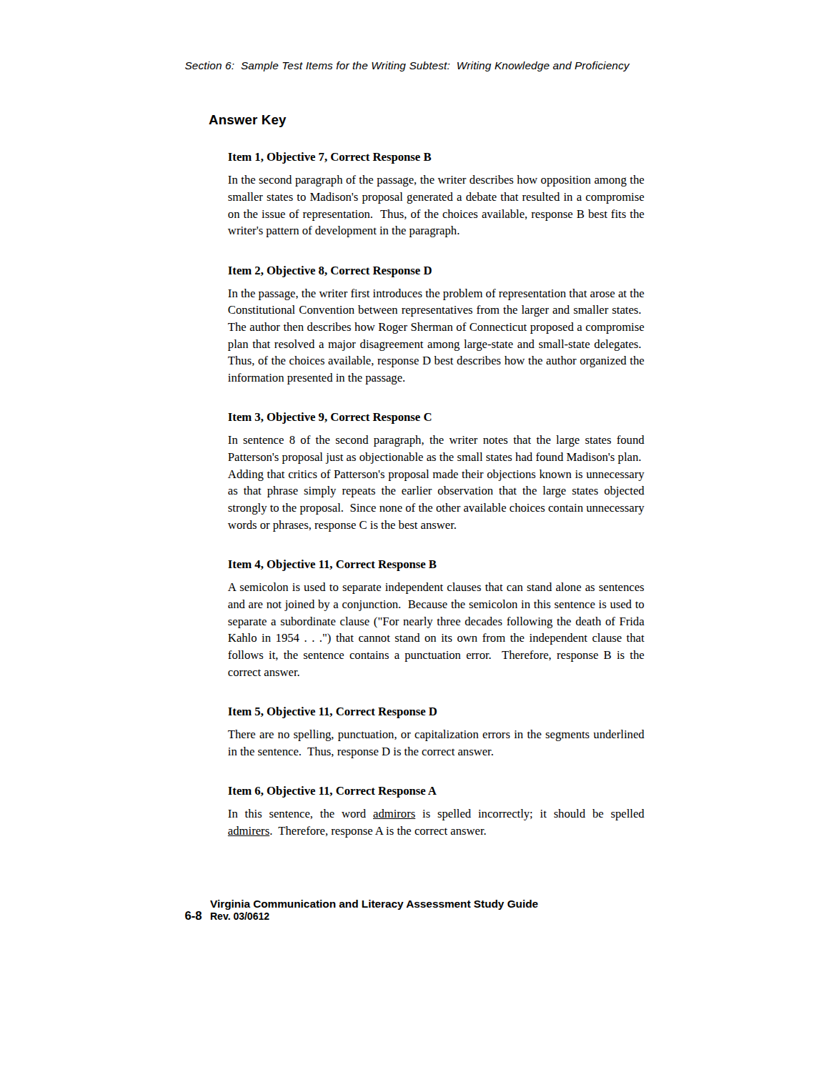Section 6: Sample Test Items for the Writing Subtest: Writing Knowledge and Proficiency
Answer Key
Item 1, Objective 7, Correct Response B
In the second paragraph of the passage, the writer describes how opposition among the smaller states to Madison's proposal generated a debate that resulted in a compromise on the issue of representation. Thus, of the choices available, response B best fits the writer's pattern of development in the paragraph.
Item 2, Objective 8, Correct Response D
In the passage, the writer first introduces the problem of representation that arose at the Constitutional Convention between representatives from the larger and smaller states. The author then describes how Roger Sherman of Connecticut proposed a compromise plan that resolved a major disagreement among large-state and small-state delegates. Thus, of the choices available, response D best describes how the author organized the information presented in the passage.
Item 3, Objective 9, Correct Response C
In sentence 8 of the second paragraph, the writer notes that the large states found Patterson's proposal just as objectionable as the small states had found Madison's plan. Adding that critics of Patterson's proposal made their objections known is unnecessary as that phrase simply repeats the earlier observation that the large states objected strongly to the proposal. Since none of the other available choices contain unnecessary words or phrases, response C is the best answer.
Item 4, Objective 11, Correct Response B
A semicolon is used to separate independent clauses that can stand alone as sentences and are not joined by a conjunction. Because the semicolon in this sentence is used to separate a subordinate clause ("For nearly three decades following the death of Frida Kahlo in 1954 . . .") that cannot stand on its own from the independent clause that follows it, the sentence contains a punctuation error. Therefore, response B is the correct answer.
Item 5, Objective 11, Correct Response D
There are no spelling, punctuation, or capitalization errors in the segments underlined in the sentence. Thus, response D is the correct answer.
Item 6, Objective 11, Correct Response A
In this sentence, the word admirors is spelled incorrectly; it should be spelled admirers. Therefore, response A is the correct answer.
6-8 Virginia Communication and Literacy Assessment Study GuideRev. 03/0612